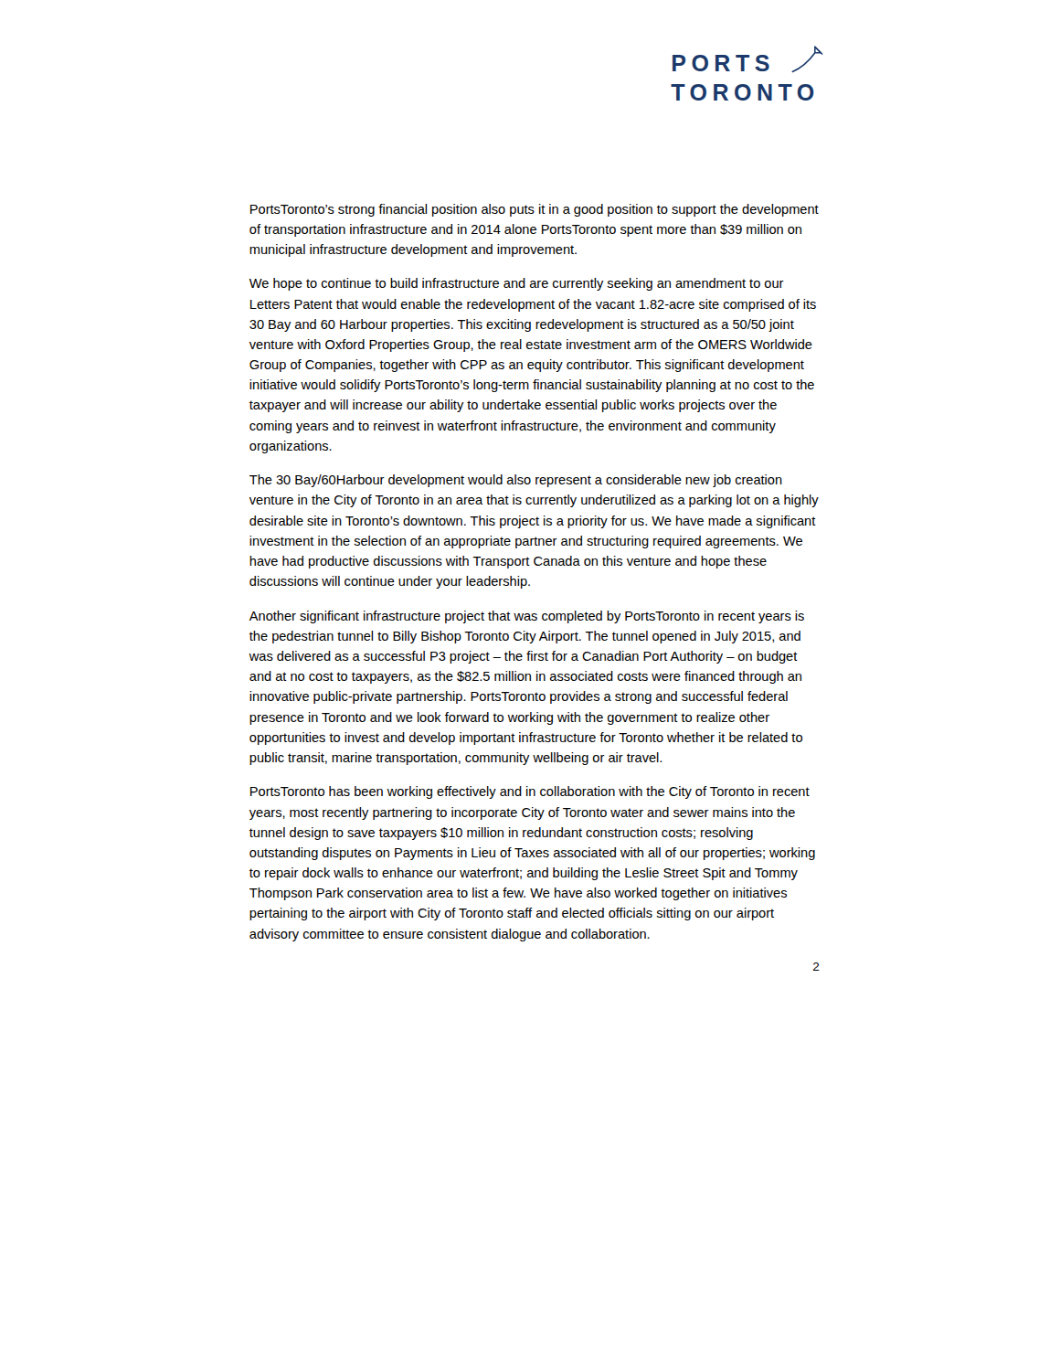PORTS TORONTO
PortsToronto’s strong financial position also puts it in a good position to support the development of transportation infrastructure and in 2014 alone PortsToronto spent more than $39 million on municipal infrastructure development and improvement.
We hope to continue to build infrastructure and are currently seeking an amendment to our Letters Patent that would enable the redevelopment of the vacant 1.82-acre site comprised of its 30 Bay and 60 Harbour properties. This exciting redevelopment is structured as a 50/50 joint venture with Oxford Properties Group, the real estate investment arm of the OMERS Worldwide Group of Companies, together with CPP as an equity contributor. This significant development initiative would solidify PortsToronto’s long-term financial sustainability planning at no cost to the taxpayer and will increase our ability to undertake essential public works projects over the coming years and to reinvest in waterfront infrastructure, the environment and community organizations.
The 30 Bay/60Harbour development would also represent a considerable new job creation venture in the City of Toronto in an area that is currently underutilized as a parking lot on a highly desirable site in Toronto’s downtown. This project is a priority for us. We have made a significant investment in the selection of an appropriate partner and structuring required agreements. We have had productive discussions with Transport Canada on this venture and hope these discussions will continue under your leadership.
Another significant infrastructure project that was completed by PortsToronto in recent years is the pedestrian tunnel to Billy Bishop Toronto City Airport. The tunnel opened in July 2015, and was delivered as a successful P3 project – the first for a Canadian Port Authority – on budget and at no cost to taxpayers, as the $82.5 million in associated costs were financed through an innovative public-private partnership. PortsToronto provides a strong and successful federal presence in Toronto and we look forward to working with the government to realize other opportunities to invest and develop important infrastructure for Toronto whether it be related to public transit, marine transportation, community wellbeing or air travel.
PortsToronto has been working effectively and in collaboration with the City of Toronto in recent years, most recently partnering to incorporate City of Toronto water and sewer mains into the tunnel design to save taxpayers $10 million in redundant construction costs; resolving outstanding disputes on Payments in Lieu of Taxes associated with all of our properties; working to repair dock walls to enhance our waterfront; and building the Leslie Street Spit and Tommy Thompson Park conservation area to list a few. We have also worked together on initiatives pertaining to the airport with City of Toronto staff and elected officials sitting on our airport advisory committee to ensure consistent dialogue and collaboration.
2